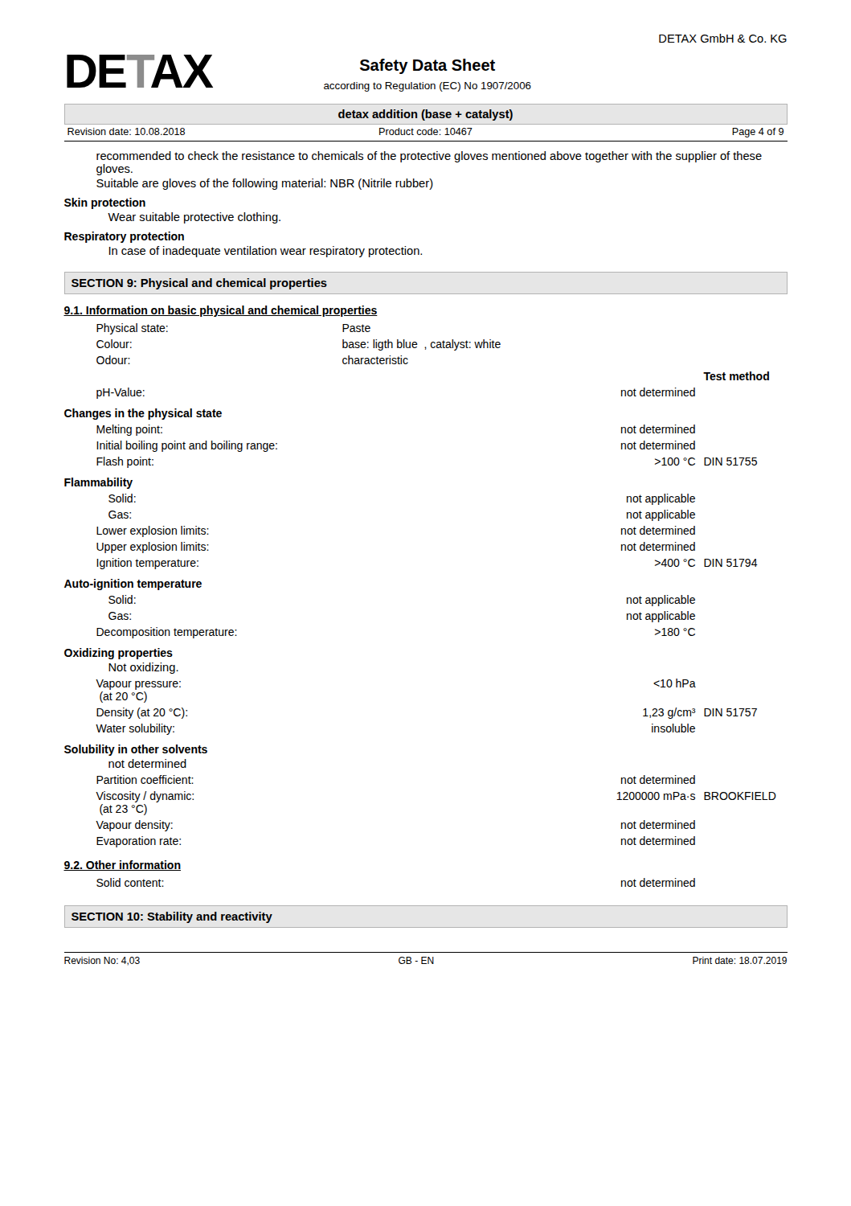DETAX GmbH & Co. KG
DETAX
Safety Data Sheet
according to Regulation (EC) No 1907/2006
detax addition (base + catalyst)
Revision date: 10.08.2018
Product code: 10467
Page 4 of 9
recommended to check the resistance to chemicals of the protective gloves mentioned above together with the supplier of these gloves.
Suitable are gloves of the following material: NBR (Nitrile rubber)
Skin protection
Wear suitable protective clothing.
Respiratory protection
In case of inadequate ventilation wear respiratory protection.
SECTION 9: Physical and chemical properties
9.1. Information on basic physical and chemical properties
| Physical state: | Paste |
| Colour: | base: ligth blue , catalyst: white |
| Odour: | characteristic |
| | | | Test method |
| pH-Value: | | not determined | |
Changes in the physical state
| Melting point: | | not determined | |
| Initial boiling point and boiling range: | | not determined | |
| Flash point: | | >100 °C | DIN 51755 |
Flammability
| Solid: | | not applicable | |
| Gas: | | not applicable | |
| Lower explosion limits: | | not determined | |
| Upper explosion limits: | | not determined | |
| Ignition temperature: | | >400 °C | DIN 51794 |
Auto-ignition temperature
| Solid: | | not applicable | |
| Gas: | | not applicable | |
| Decomposition temperature: | | >180 °C | |
Oxidizing properties
Not oxidizing.
| Vapour pressure: (at 20 °C) | | <10 hPa | |
| Density (at 20 °C): | | 1,23 g/cm³ | DIN 51757 |
| Water solubility: | | insoluble | |
Solubility in other solvents
not determined
| Partition coefficient: | | not determined | |
| Viscosity / dynamic: (at 23 °C) | | 1200000 mPa·s | BROOKFIELD |
| Vapour density: | | not determined | |
| Evaporation rate: | | not determined | |
9.2. Other information
| Solid content: | | not determined | |
SECTION 10: Stability and reactivity
Revision No: 4,03
GB - EN
Print date: 18.07.2019